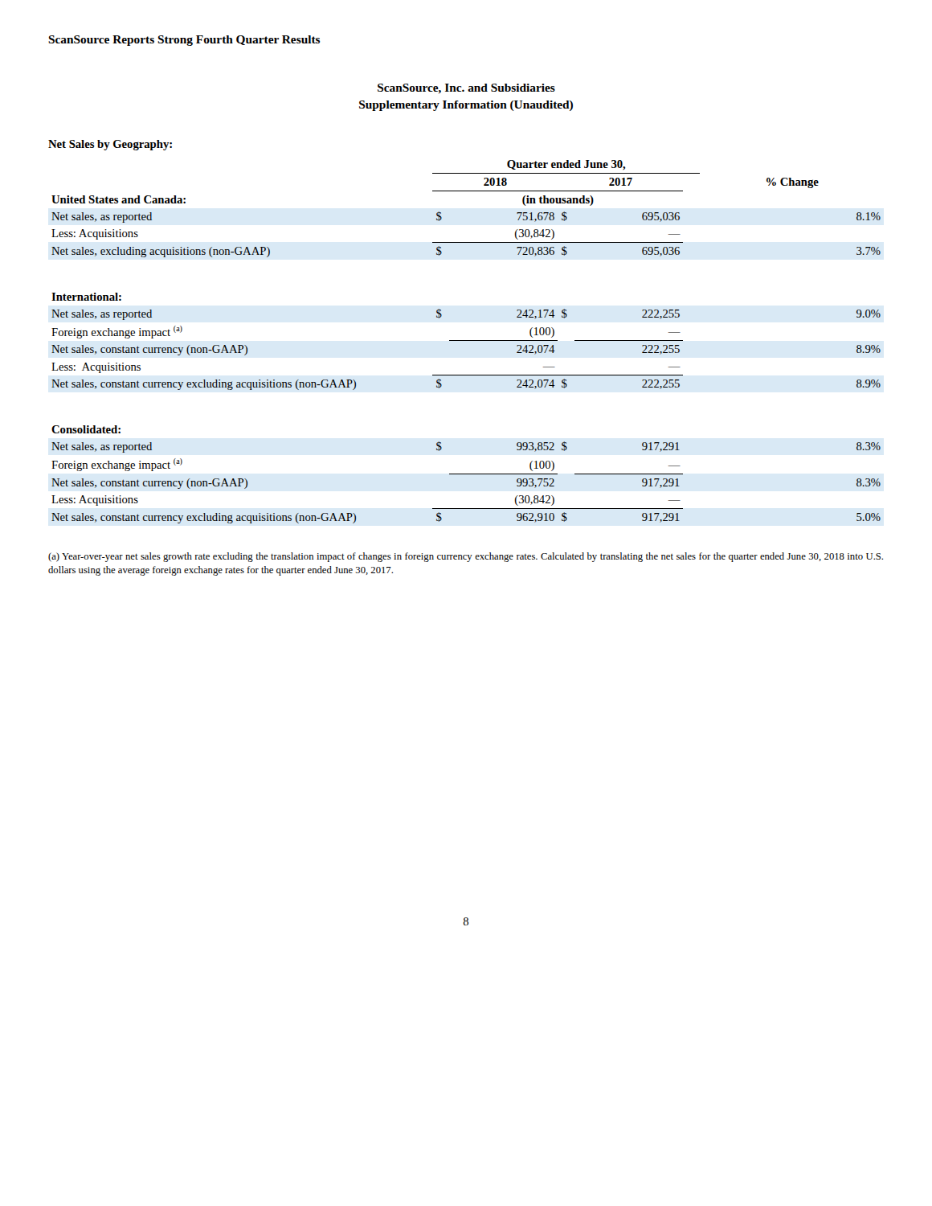ScanSource Reports Strong Fourth Quarter Results
ScanSource, Inc. and Subsidiaries
Supplementary Information (Unaudited)
Net Sales by Geography:
| | Quarter ended June 30, | |
| | 2018 | 2017 | | % Change |
| United States and Canada: | (in thousands) | | |
| Net sales, as reported | $ | 751,678 | $ | 695,036 | | 8.1% |
| Less: Acquisitions | | (30,842) | | — | | |
| Net sales, excluding acquisitions (non-GAAP) | $ | 720,836 | $ | 695,036 | | 3.7% |
| International: | |
| Net sales, as reported | $ | 242,174 | $ | 222,255 | | 9.0% |
| Foreign exchange impact (a) | | (100) | | — | | |
| Net sales, constant currency (non-GAAP) | | 242,074 | | 222,255 | | 8.9% |
| Less: Acquisitions | | — | | — | | |
| Net sales, constant currency excluding acquisitions (non-GAAP) | $ | 242,074 | $ | 222,255 | | 8.9% |
| Consolidated: | |
| Net sales, as reported | $ | 993,852 | $ | 917,291 | | 8.3% |
| Foreign exchange impact (a) | | (100) | | — | | |
| Net sales, constant currency (non-GAAP) | | 993,752 | | 917,291 | | 8.3% |
| Less: Acquisitions | | (30,842) | | — | | |
| Net sales, constant currency excluding acquisitions (non-GAAP) | $ | 962,910 | $ | 917,291 | | 5.0% |
(a) Year-over-year net sales growth rate excluding the translation impact of changes in foreign currency exchange rates. Calculated by translating the net sales for the quarter ended June 30, 2018 into U.S. dollars using the average foreign exchange rates for the quarter ended June 30, 2017.
8